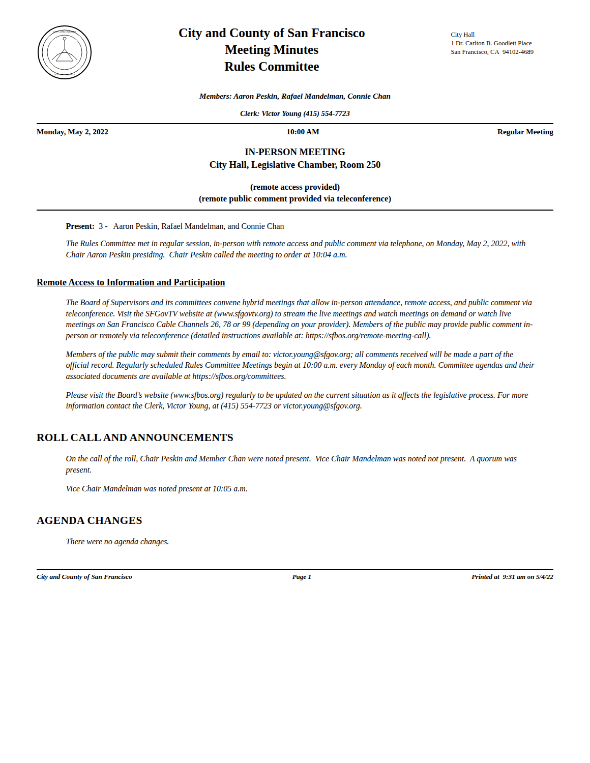SAN FRANCISCO CITY AND COUNTY
City and County of San Francisco
Meeting Minutes
Rules Committee
City Hall
1 Dr. Carlton B. Goodlett Place
San Francisco, CA 94102-4689
Members: Aaron Peskin, Rafael Mandelman, Connie Chan
Clerk: Victor Young (415) 554-7723
Monday, May 2, 2022
10:00 AM
Regular Meeting
IN-PERSON MEETING
City Hall, Legislative Chamber, Room 250
(remote access provided)
(remote public comment provided via teleconference)
Present: 3 - Aaron Peskin, Rafael Mandelman, and Connie Chan
The Rules Committee met in regular session, in-person with remote access and public comment via telephone, on Monday, May 2, 2022, with Chair Aaron Peskin presiding. Chair Peskin called the meeting to order at 10:04 a.m.
Remote Access to Information and Participation
The Board of Supervisors and its committees convene hybrid meetings that allow in-person attendance, remote access, and public comment via teleconference. Visit the SFGovTV website at (www.sfgovtv.org) to stream the live meetings and watch meetings on demand or watch live meetings on San Francisco Cable Channels 26, 78 or 99 (depending on your provider). Members of the public may provide public comment in-person or remotely via teleconference (detailed instructions available at: https://sfbos.org/remote-meeting-call).
Members of the public may submit their comments by email to: victor.young@sfgov.org; all comments received will be made a part of the official record. Regularly scheduled Rules Committee Meetings begin at 10:00 a.m. every Monday of each month. Committee agendas and their associated documents are available at https://sfbos.org/committees.
Please visit the Board’s website (www.sfbos.org) regularly to be updated on the current situation as it affects the legislative process. For more information contact the Clerk, Victor Young, at (415) 554-7723 or victor.young@sfgov.org.
ROLL CALL AND ANNOUNCEMENTS
On the call of the roll, Chair Peskin and Member Chan were noted present. Vice Chair Mandelman was noted not present. A quorum was present.
Vice Chair Mandelman was noted present at 10:05 a.m.
AGENDA CHANGES
There were no agenda changes.
City and County of San Francisco
Page 1
Printed at 9:31 am on 5/4/22